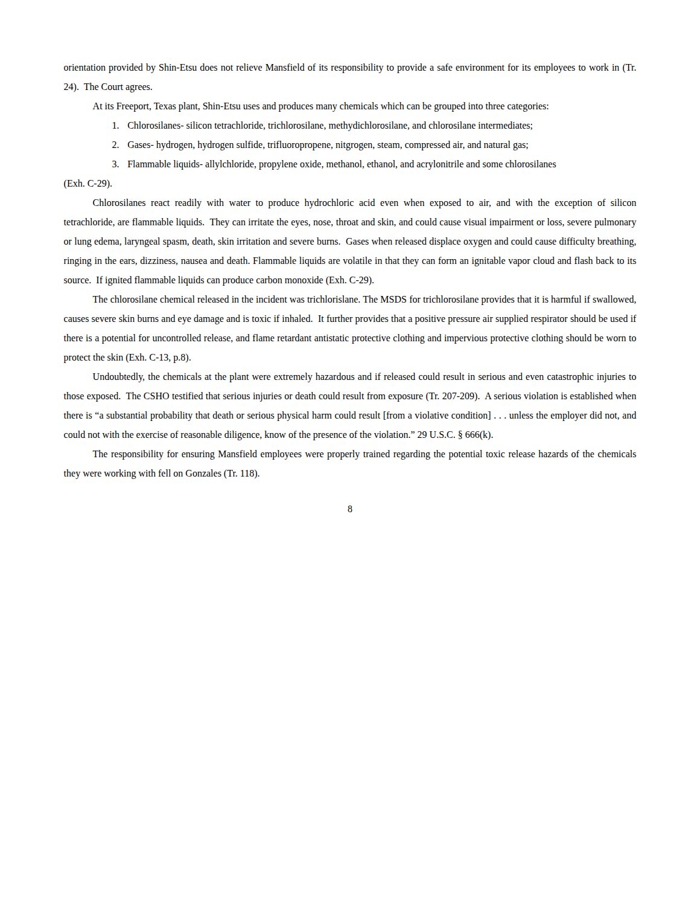orientation provided by Shin-Etsu does not relieve Mansfield of its responsibility to provide a safe environment for its employees to work in (Tr. 24). The Court agrees.
At its Freeport, Texas plant, Shin-Etsu uses and produces many chemicals which can be grouped into three categories:
Chlorosilanes- silicon tetrachloride, trichlorosilane, methydichlorosilane, and chlorosilane intermediates;
Gases- hydrogen, hydrogen sulfide, trifluoropropene, nitgrogen, steam, compressed air, and natural gas;
Flammable liquids- allylchloride, propylene oxide, methanol, ethanol, and acrylonitrile and some chlorosilanes
(Exh. C-29).
Chlorosilanes react readily with water to produce hydrochloric acid even when exposed to air, and with the exception of silicon tetrachloride, are flammable liquids. They can irritate the eyes, nose, throat and skin, and could cause visual impairment or loss, severe pulmonary or lung edema, laryngeal spasm, death, skin irritation and severe burns. Gases when released displace oxygen and could cause difficulty breathing, ringing in the ears, dizziness, nausea and death. Flammable liquids are volatile in that they can form an ignitable vapor cloud and flash back to its source. If ignited flammable liquids can produce carbon monoxide (Exh. C-29).
The chlorosilane chemical released in the incident was trichlorislane. The MSDS for trichlorosilane provides that it is harmful if swallowed, causes severe skin burns and eye damage and is toxic if inhaled. It further provides that a positive pressure air supplied respirator should be used if there is a potential for uncontrolled release, and flame retardant antistatic protective clothing and impervious protective clothing should be worn to protect the skin (Exh. C-13, p.8).
Undoubtedly, the chemicals at the plant were extremely hazardous and if released could result in serious and even catastrophic injuries to those exposed. The CSHO testified that serious injuries or death could result from exposure (Tr. 207-209). A serious violation is established when there is “a substantial probability that death or serious physical harm could result [from a violative condition] . . . unless the employer did not, and could not with the exercise of reasonable diligence, know of the presence of the violation.” 29 U.S.C. § 666(k).
The responsibility for ensuring Mansfield employees were properly trained regarding the potential toxic release hazards of the chemicals they were working with fell on Gonzales (Tr. 118).
8